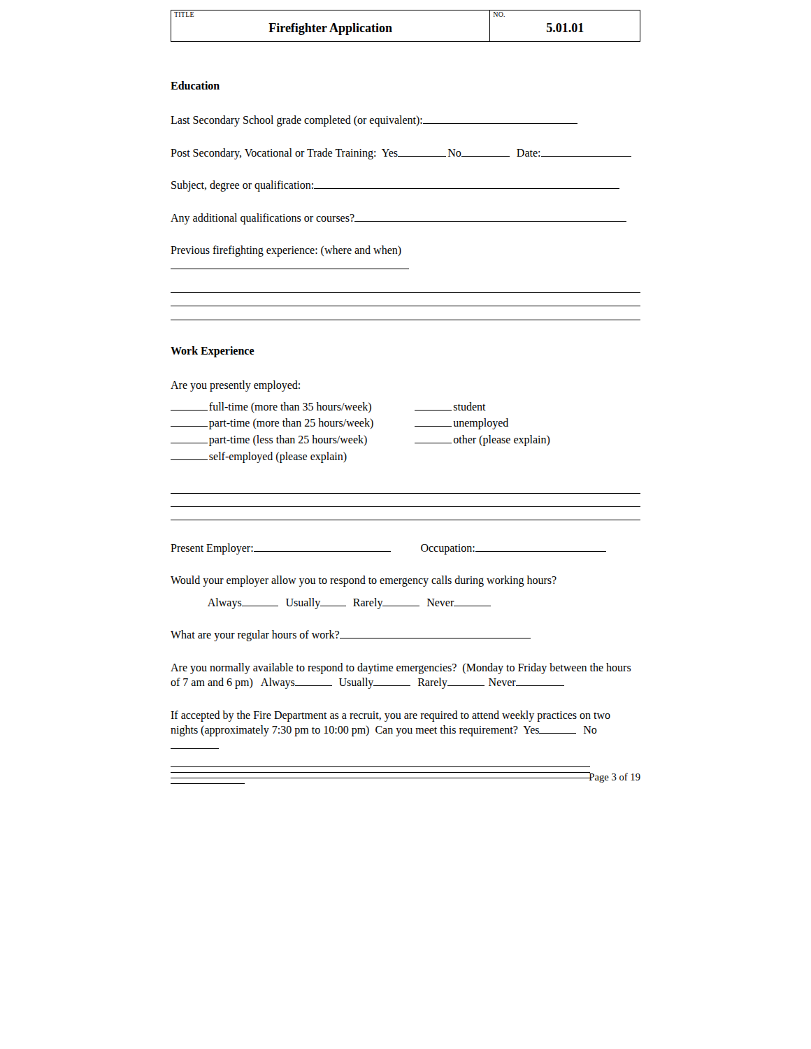| TITLE Firefighter Application | NO. 5.01.01 |
Education
Last Secondary School grade completed (or equivalent):
Post Secondary, Vocational or Trade Training: Yes No Date:
Subject, degree or qualification:
Any additional qualifications or courses?
Previous firefighting experience: (where and when)
Work Experience
Are you presently employed:
| full-time (more than 35 hours/week) | student |
| part-time (more than 25 hours/week) | unemployed |
| part-time (less than 25 hours/week) | other (please explain) |
| self-employed (please explain) | |
Present Employer: Occupation:
Would your employer allow you to respond to emergency calls during working hours?
Always Usually Rarely Never
What are your regular hours of work?
Are you normally available to respond to daytime emergencies? (Monday to Friday between the hours of 7 am and 6 pm) Always Usually Rarely Never
If accepted by the Fire Department as a recruit, you are required to attend weekly practices on two nights (approximately 7:30 pm to 10:00 pm) Can you meet this requirement? Yes No
Page 3 of 19